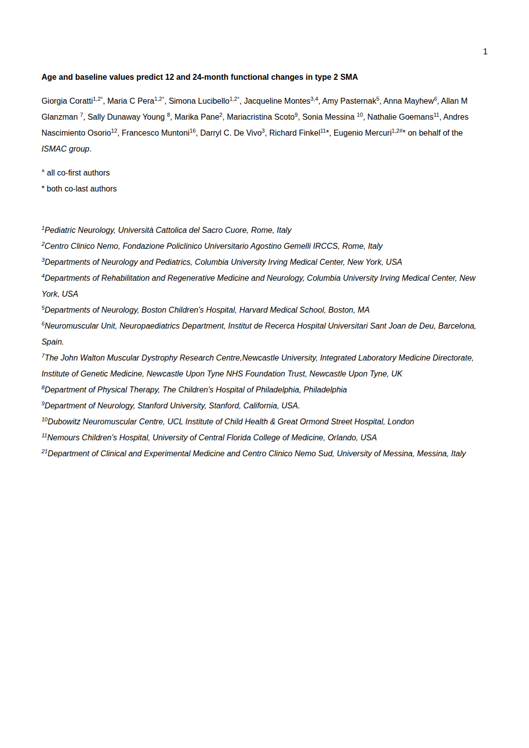1
Age and baseline values predict 12 and 24-month functional changes in type 2 SMA
Giorgia Coratti1,2°, Maria C Pera1,2°, Simona Lucibello1,2°, Jacqueline Montes3,4, Amy Pasternak5, Anna Mayhew6, Allan M Glanzman 7, Sally Dunaway Young 8, Marika Pane2, Mariacristina Scoto9, Sonia Messina 10, Nathalie Goemans11, Andres Nascimiento Osorio12, Francesco Muntoni16, Darryl C. De Vivo3, Richard Finkel11*, Eugenio Mercuri1,2#* on behalf of the ISMAC group.
° all co-first authors
* both co-last authors
1Pediatric Neurology, Università Cattolica del Sacro Cuore, Rome, Italy
2Centro Clinico Nemo, Fondazione Policlinico Universitario Agostino Gemelli IRCCS, Rome, Italy
3Departments of Neurology and Pediatrics, Columbia University Irving Medical Center, New York, USA
4Departments of Rehabilitation and Regenerative Medicine and Neurology, Columbia University Irving Medical Center, New York, USA
5Departments of Neurology, Boston Children's Hospital, Harvard Medical School, Boston, MA
6Neuromuscular Unit, Neuropaediatrics Department, Institut de Recerca Hospital Universitari Sant Joan de Deu, Barcelona, Spain.
7The John Walton Muscular Dystrophy Research Centre,Newcastle University, Integrated Laboratory Medicine Directorate, Institute of Genetic Medicine, Newcastle Upon Tyne NHS Foundation Trust, Newcastle Upon Tyne, UK
8Department of Physical Therapy, The Children's Hospital of Philadelphia, Philadelphia
9Department of Neurology, Stanford University, Stanford, California, USA.
10Dubowitz Neuromuscular Centre, UCL Institute of Child Health & Great Ormond Street Hospital, London
11Nemours Children's Hospital, University of Central Florida College of Medicine, Orlando, USA
21Department of Clinical and Experimental Medicine and Centro Clinico Nemo Sud, University of Messina, Messina, Italy